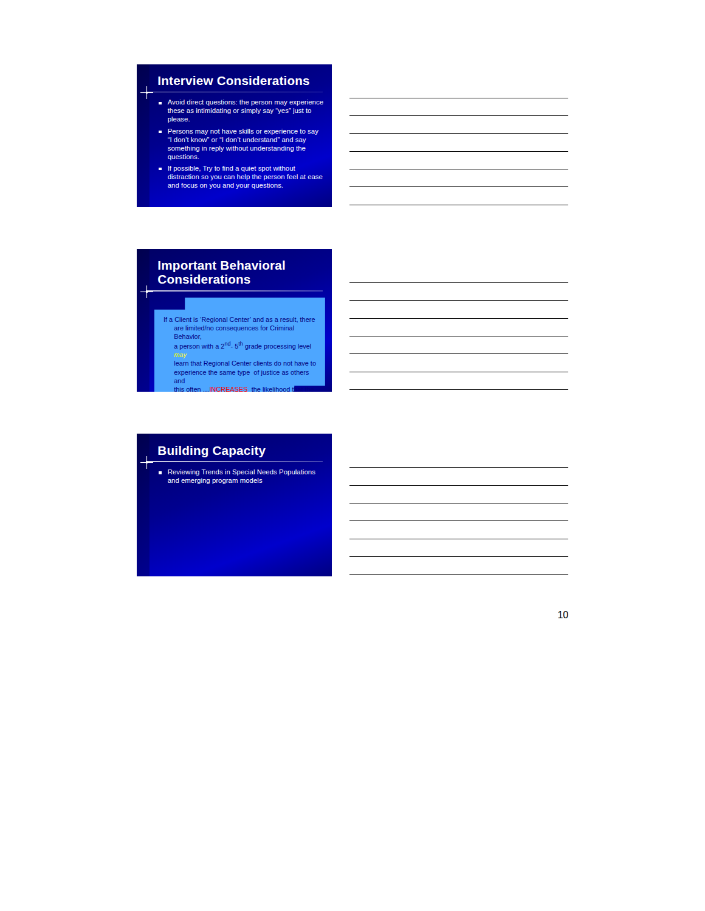Interview Considerations
Avoid direct questions: the person may experience these as intimidating or simply say “yes” just to please.
Persons may not have skills or experience to say “I don’t know” or “I don’t understand” and say something in reply without understanding the questions.
If possible, Try to find a quiet spot without distraction so you can help the person feel at ease and focus on you and your questions.
Important Behavioral
Considerations
If a Client is ‘Regional Center’ and as a result, there are limited/no consequences for Criminal Behavior, a person with a 2nd- 5th grade processing level may learn that Regional Center clients do not have to experience the same type of justice as others and this often …INCREASES the likelihood that the criminal behavior will occur again.
Building Capacity
Reviewing Trends in Special Needs Populations and emerging program models
10